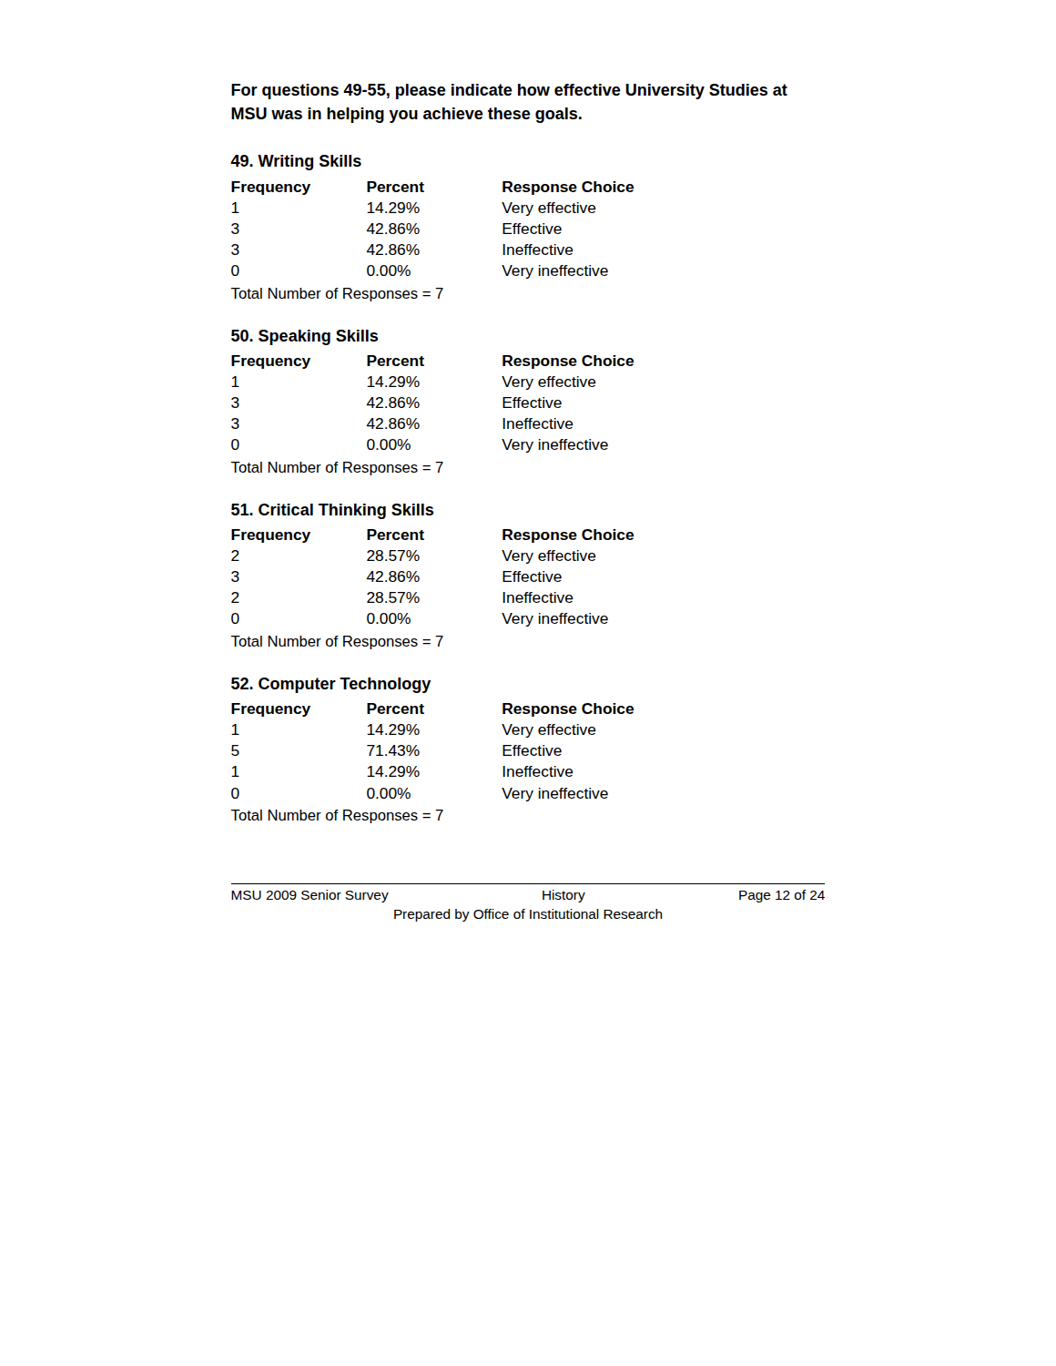For questions 49-55, please indicate how effective University Studies at MSU was in helping you achieve these goals.
49. Writing Skills
| Frequency | Percent | Response Choice |
| --- | --- | --- |
| 1 | 14.29% | Very effective |
| 3 | 42.86% | Effective |
| 3 | 42.86% | Ineffective |
| 0 | 0.00% | Very ineffective |
Total Number of Responses = 7
50. Speaking Skills
| Frequency | Percent | Response Choice |
| --- | --- | --- |
| 1 | 14.29% | Very effective |
| 3 | 42.86% | Effective |
| 3 | 42.86% | Ineffective |
| 0 | 0.00% | Very ineffective |
Total Number of Responses = 7
51. Critical Thinking Skills
| Frequency | Percent | Response Choice |
| --- | --- | --- |
| 2 | 28.57% | Very effective |
| 3 | 42.86% | Effective |
| 2 | 28.57% | Ineffective |
| 0 | 0.00% | Very ineffective |
Total Number of Responses = 7
52. Computer Technology
| Frequency | Percent | Response Choice |
| --- | --- | --- |
| 1 | 14.29% | Very effective |
| 5 | 71.43% | Effective |
| 1 | 14.29% | Ineffective |
| 0 | 0.00% | Very ineffective |
Total Number of Responses = 7
MSU 2009 Senior Survey
History
Page 12 of 24
Prepared by Office of Institutional Research